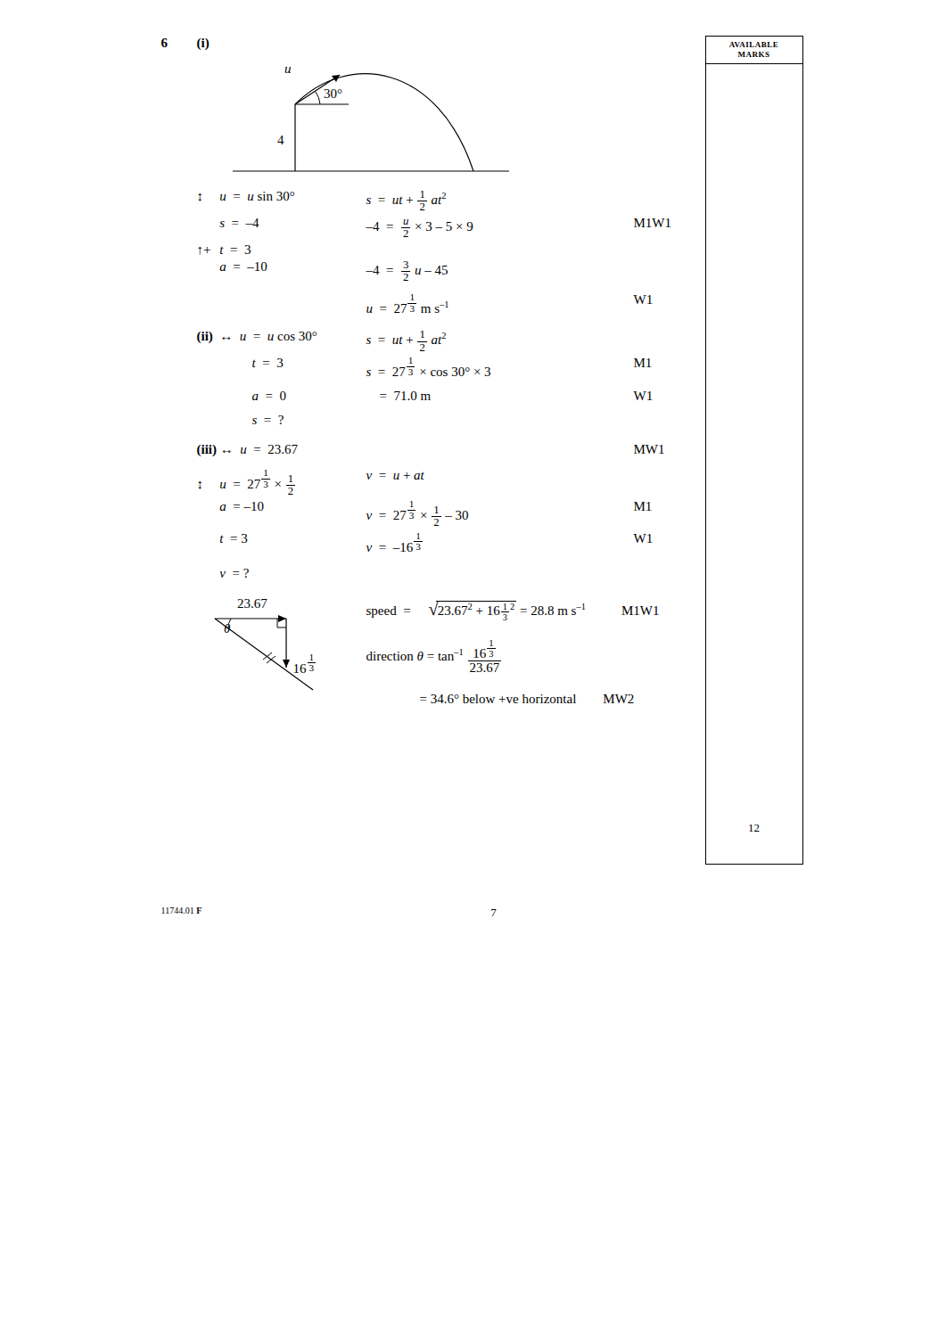AVAILABLE
MARKS
12
6
(i)
u 30° 4
↕ u = u sin 30°
s = ut + 12 at2
s = –4
–4 = u 2 × 3 – 5 × 9
M1W1
↑+ t = 3
a = –10
–4 = 32 u – 45
u = 2713 m s–1
W1
(ii) ↔ u = u cos 30°
s = ut + 12 at2
t = 3
s = 2713 × cos 30° × 3
M1
a = 0
= 71.0 m
W1
s = ?
(iii) ↔ u = 23.67
MW1
↕ u = 2713 × 12
v = u + at
a = –10
v = 2713 × 12 – 30
M1
t = 3
v = –1613
W1
v = ?
23.67 θ
1613
speed = 23.672 + 16132 = 28.8 m s–1 M1W1
direction θ = tan–1 1613 23.67
= 34.6° below +ve horizontal MW2
11744.01 F
7